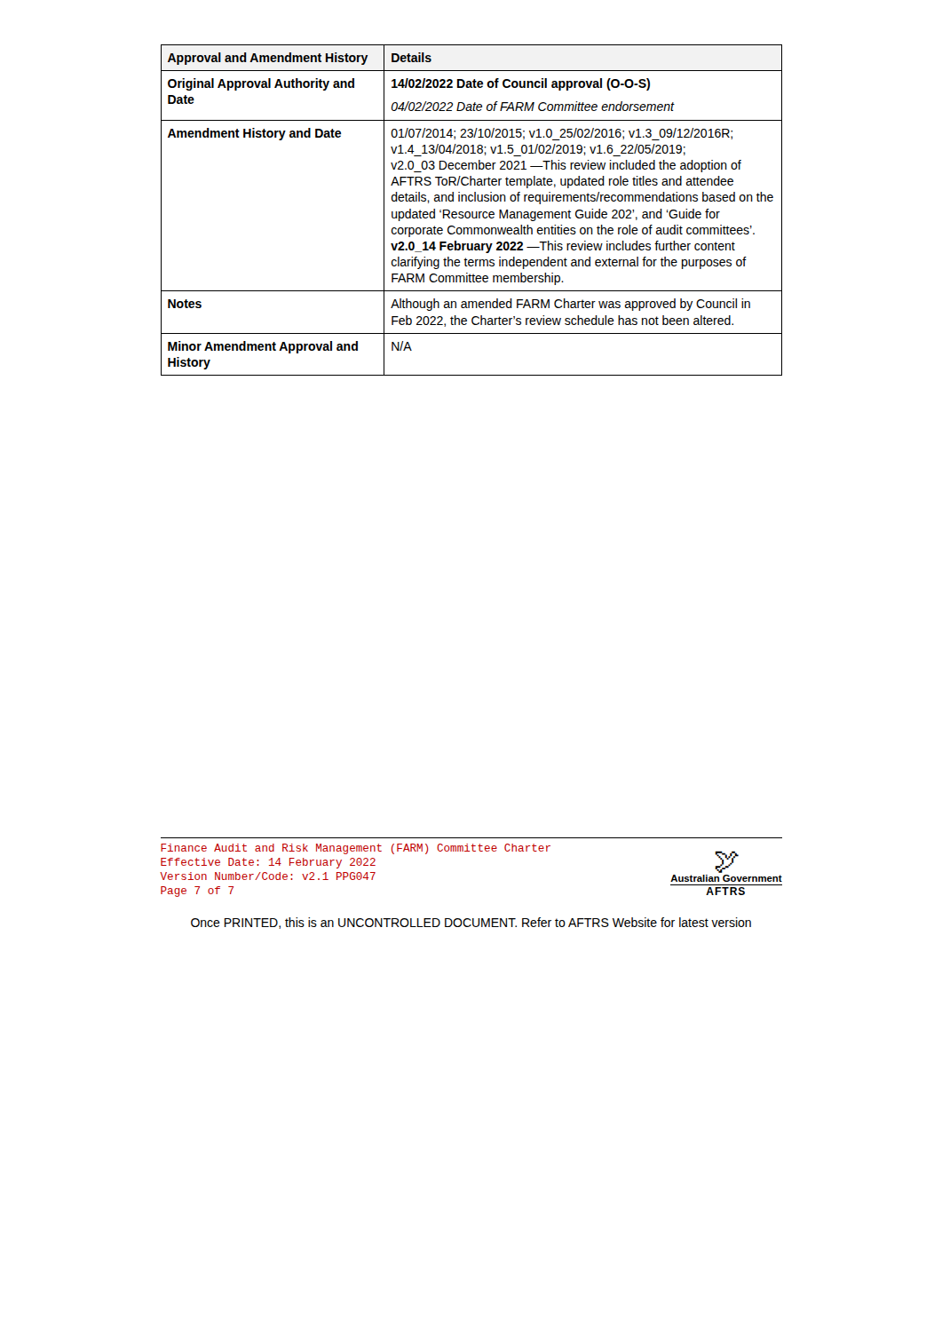| Approval and Amendment History | Details |
| --- | --- |
| Original Approval Authority and Date | 14/02/2022 Date of Council approval (O-O-S) 04/02/2022 Date of FARM Committee endorsement |
| Amendment History and Date | 01/07/2014; 23/10/2015; v1.0_25/02/2016; v1.3_09/12/2016R; v1.4_13/04/2018; v1.5_01/02/2019; v1.6_22/05/2019; v2.0_03 December 2021 —This review included the adoption of AFTRS ToR/Charter template, updated role titles and attendee details, and inclusion of requirements/recommendations based on the updated ‘Resource Management Guide 202’, and ‘Guide for corporate Commonwealth entities on the role of audit committees’. v2.0_14 February 2022 —This review includes further content clarifying the terms independent and external for the purposes of FARM Committee membership. |
| Notes | Although an amended FARM Charter was approved by Council in Feb 2022, the Charter’s review schedule has not been altered. |
| Minor Amendment Approval and History | N/A |
Finance Audit and Risk Management (FARM) Committee Charter
Effective Date: 14 February 2022
Version Number/Code: v2.1 PPG047
Page 7 of 7
🕊
Australian Government
AFTRS
Once PRINTED, this is an UNCONTROLLED DOCUMENT. Refer to AFTRS Website for latest version